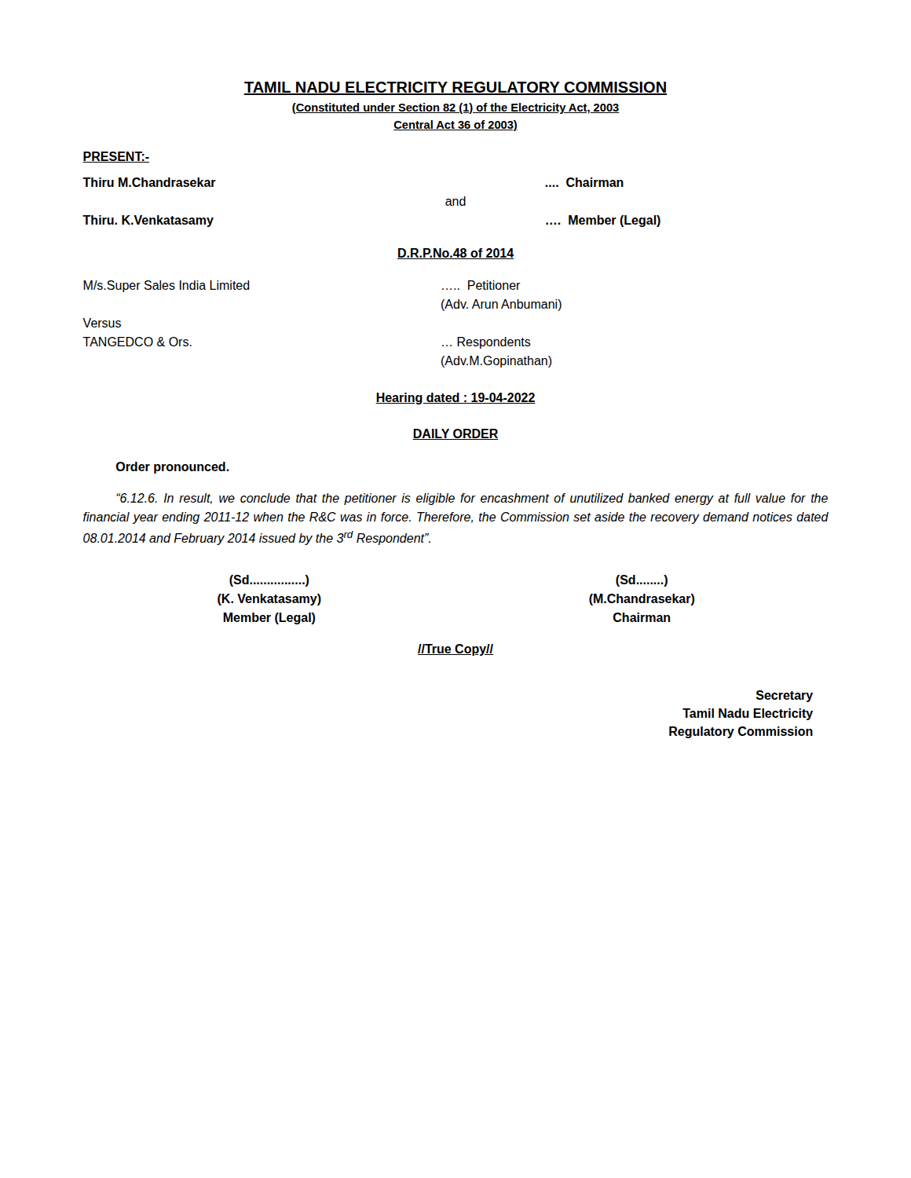TAMIL NADU ELECTRICITY REGULATORY COMMISSION
(Constituted under Section 82 (1) of the Electricity Act, 2003
Central Act 36 of 2003)
PRESENT:-
| Thiru M.Chandrasekar | | .... Chairman |
| | and | |
| Thiru. K.Venkatasamy | | …. Member (Legal) |
D.R.P.No.48 of 2014
| M/s.Super Sales India Limited | ….. Petitioner |
| | (Adv. Arun Anbumani) |
| Versus | |
| TANGEDCO & Ors. | … Respondents |
| | (Adv.M.Gopinathan) |
Hearing dated : 19-04-2022
DAILY ORDER
Order pronounced.
“6.12.6. In result, we conclude that the petitioner is eligible for encashment of unutilized banked energy at full value for the financial year ending 2011-12 when the R&C was in force. Therefore, the Commission set aside the recovery demand notices dated 08.01.2014 and February 2014 issued by the 3rd Respondent”.
| (Sd................) | (Sd........) |
| (K. Venkatasamy) | (M.Chandrasekar) |
| Member (Legal) | Chairman |
//True Copy//
Secretary
Tamil Nadu Electricity
Regulatory Commission